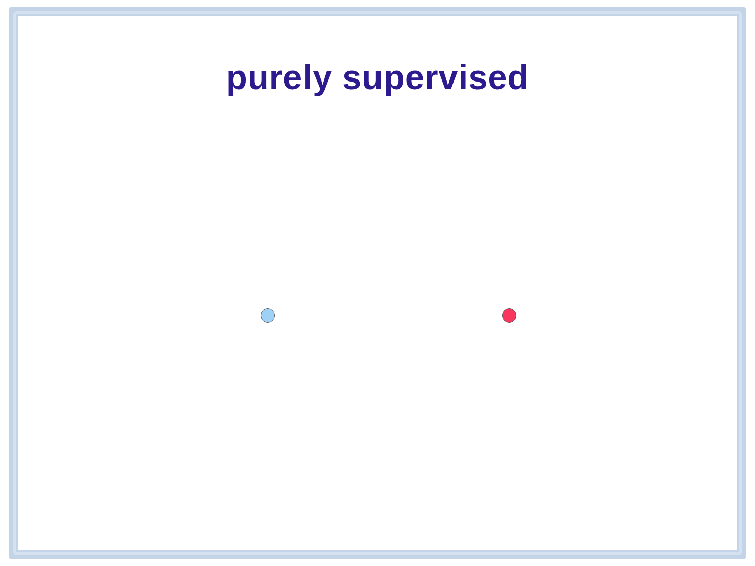purely supervised